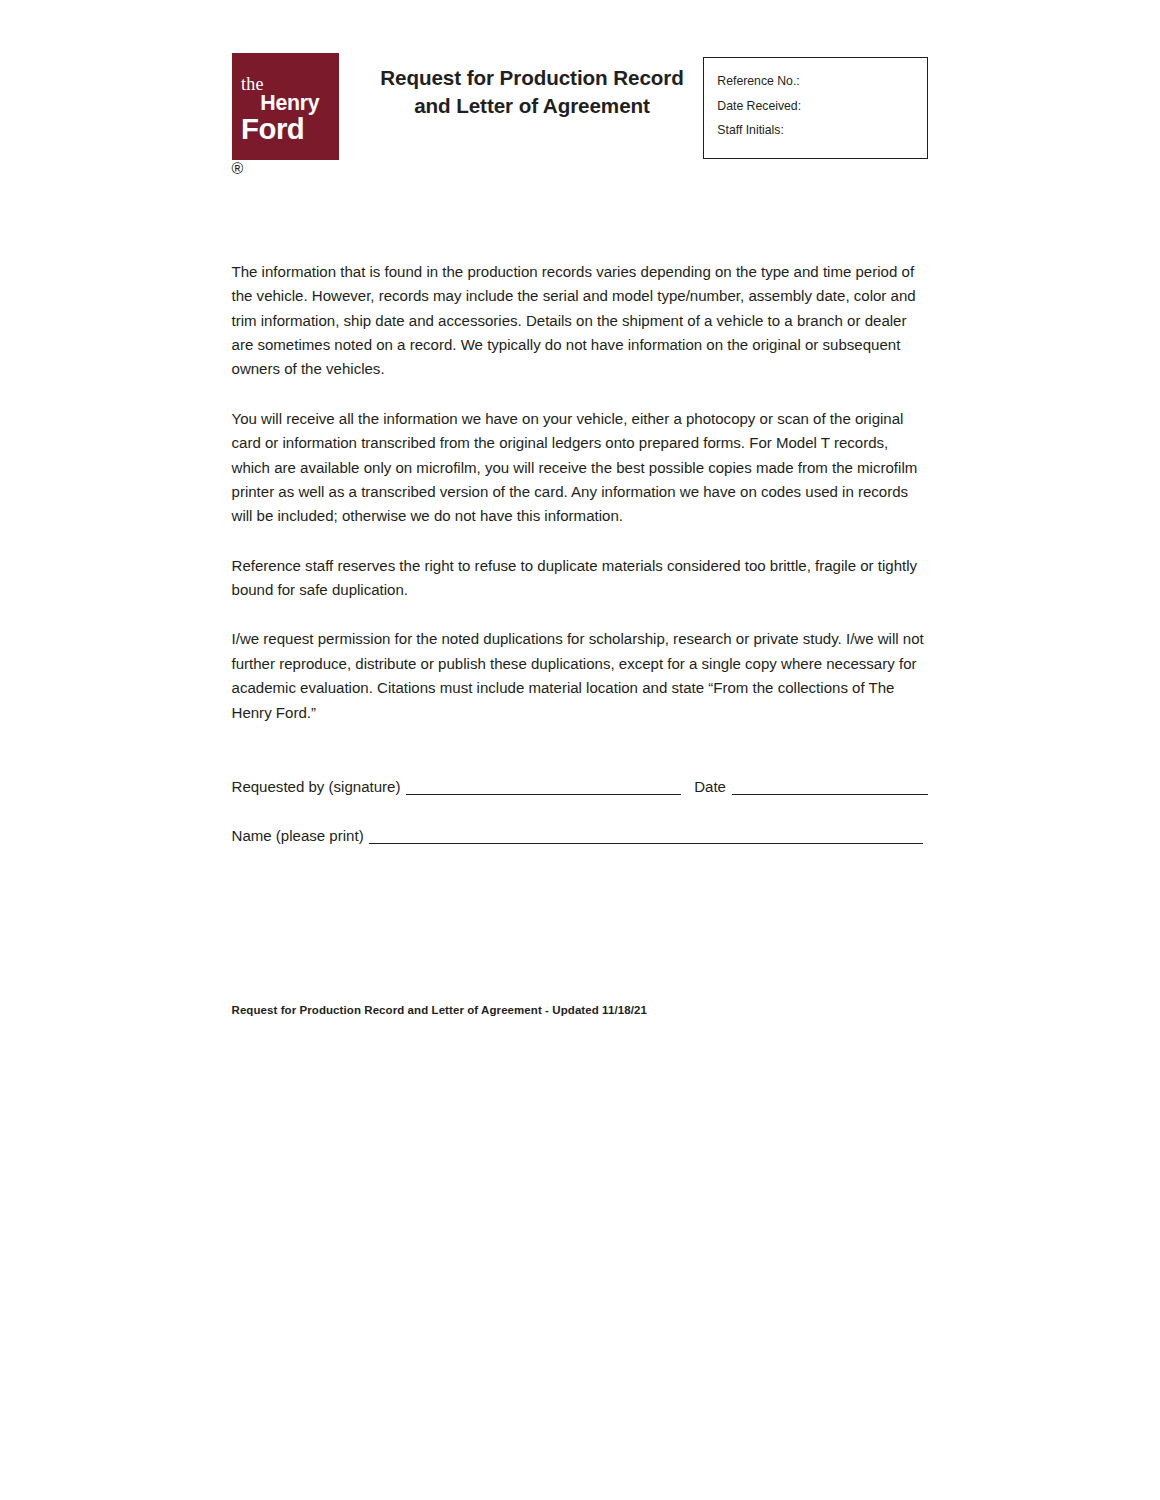the Henry Ford
®
Request for Production Record
and Letter of Agreement
Reference No.:
Date Received:
Staff Initials:
The information that is found in the production records varies depending on the type and time period of the vehicle. However, records may include the serial and model type/number, assembly date, color and trim information, ship date and accessories. Details on the shipment of a vehicle to a branch or dealer are sometimes noted on a record. We typically do not have information on the original or subsequent owners of the vehicles.
You will receive all the information we have on your vehicle, either a photocopy or scan of the original card or information transcribed from the original ledgers onto prepared forms. For Model T records, which are available only on microfilm, you will receive the best possible copies made from the microfilm printer as well as a transcribed version of the card. Any information we have on codes used in records will be included; otherwise we do not have this information.
Reference staff reserves the right to refuse to duplicate materials considered too brittle, fragile or tightly bound for safe duplication.
I/we request permission for the noted duplications for scholarship, research or private study. I/we will not further reproduce, distribute or publish these duplications, except for a single copy where necessary for academic evaluation. Citations must include material location and state “From the collections of The Henry Ford.”
Requested by (signature) Date
Name (please print)
Request for Production Record and Letter of Agreement - Updated 11/18/21